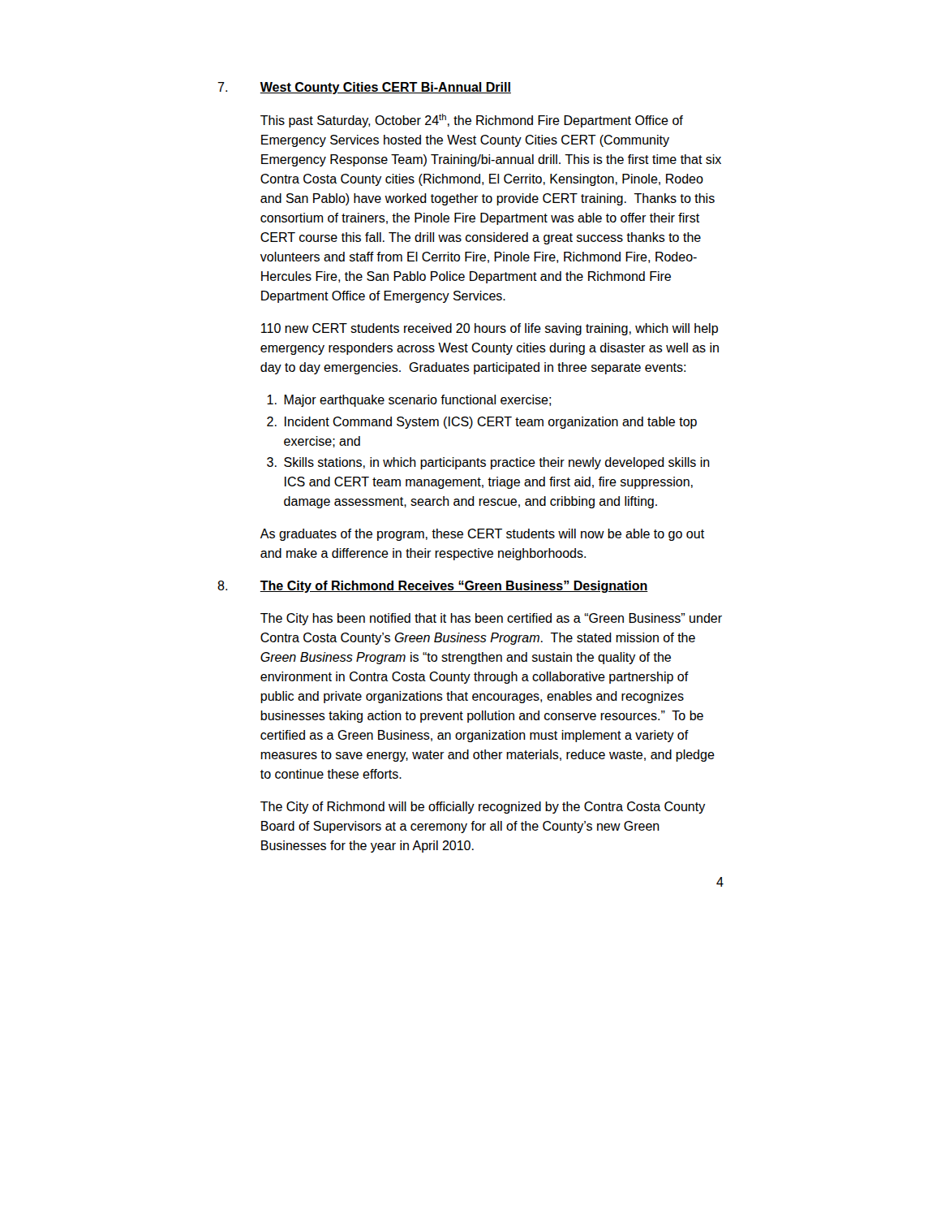7.
West County Cities CERT Bi-Annual Drill
This past Saturday, October 24th, the Richmond Fire Department Office of Emergency Services hosted the West County Cities CERT (Community Emergency Response Team) Training/bi-annual drill. This is the first time that six Contra Costa County cities (Richmond, El Cerrito, Kensington, Pinole, Rodeo and San Pablo) have worked together to provide CERT training. Thanks to this consortium of trainers, the Pinole Fire Department was able to offer their first CERT course this fall. The drill was considered a great success thanks to the volunteers and staff from El Cerrito Fire, Pinole Fire, Richmond Fire, Rodeo-Hercules Fire, the San Pablo Police Department and the Richmond Fire Department Office of Emergency Services.
110 new CERT students received 20 hours of life saving training, which will help emergency responders across West County cities during a disaster as well as in day to day emergencies. Graduates participated in three separate events:
Major earthquake scenario functional exercise;
Incident Command System (ICS) CERT team organization and table top exercise; and
Skills stations, in which participants practice their newly developed skills in ICS and CERT team management, triage and first aid, fire suppression, damage assessment, search and rescue, and cribbing and lifting.
As graduates of the program, these CERT students will now be able to go out and make a difference in their respective neighborhoods.
8.
The City of Richmond Receives “Green Business” Designation
The City has been notified that it has been certified as a “Green Business” under Contra Costa County’s Green Business Program. The stated mission of the Green Business Program is “to strengthen and sustain the quality of the environment in Contra Costa County through a collaborative partnership of public and private organizations that encourages, enables and recognizes businesses taking action to prevent pollution and conserve resources.” To be certified as a Green Business, an organization must implement a variety of measures to save energy, water and other materials, reduce waste, and pledge to continue these efforts.
The City of Richmond will be officially recognized by the Contra Costa County Board of Supervisors at a ceremony for all of the County’s new Green Businesses for the year in April 2010.
4